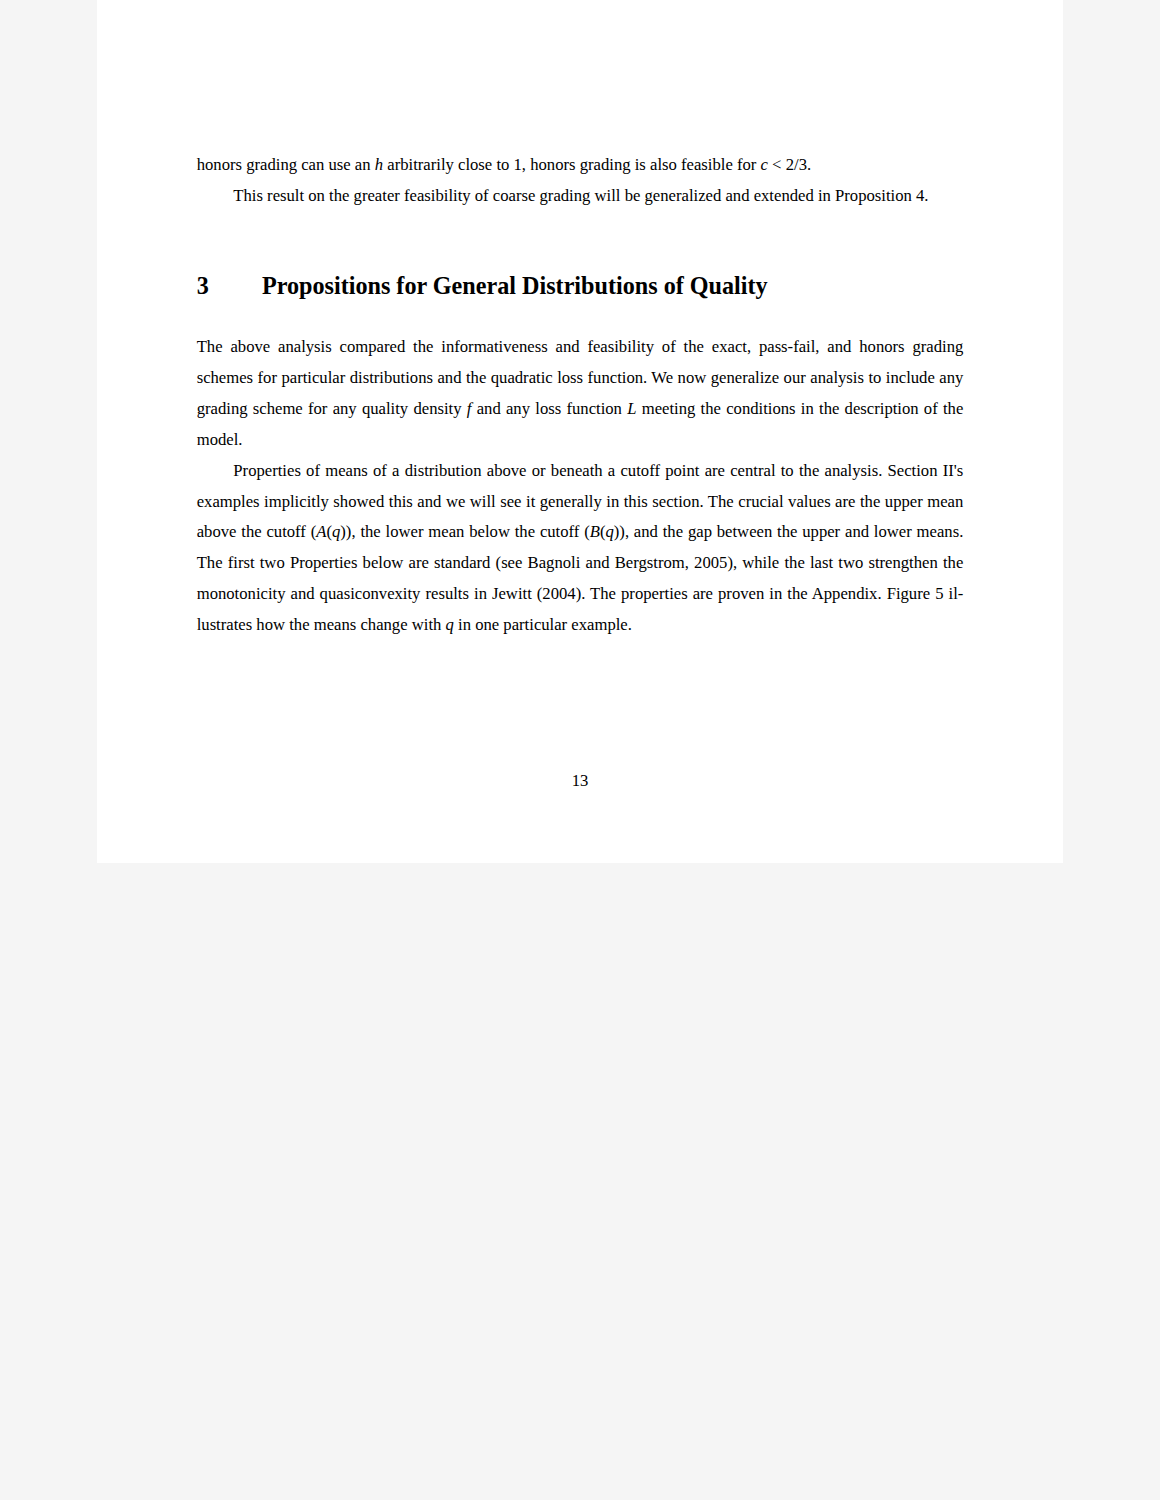honors grading can use an h arbitrarily close to 1, honors grading is also feasible for c < 2/3.
This result on the greater feasibility of coarse grading will be generalized and extended in Proposition 4.
3 Propositions for General Distributions of Quality
The above analysis compared the informativeness and feasibility of the exact, pass-fail, and honors grading schemes for particular distributions and the quadratic loss function. We now generalize our analysis to include any grading scheme for any quality density f and any loss function L meeting the conditions in the description of the model.
Properties of means of a distribution above or beneath a cutoff point are central to the analysis. Section II's examples implicitly showed this and we will see it generally in this section. The crucial values are the upper mean above the cutoff (A(q)), the lower mean below the cutoff (B(q)), and the gap between the upper and lower means. The first two Properties below are standard (see Bagnoli and Bergstrom, 2005), while the last two strengthen the monotonicity and quasiconvexity results in Jewitt (2004). The properties are proven in the Appendix. Figure 5 illustrates how the means change with q in one particular example.
13